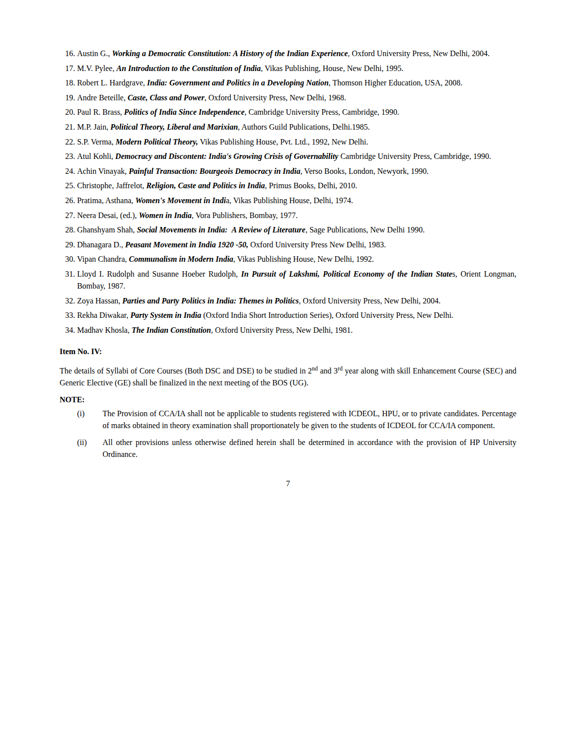Austin G., Working a Democratic Constitution: A History of the Indian Experience, Oxford University Press, New Delhi, 2004.
M.V. Pylee, An Introduction to the Constitution of India, Vikas Publishing, House, New Delhi, 1995.
Robert L. Hardgrave, India: Government and Politics in a Developing Nation, Thomson Higher Education, USA, 2008.
Andre Beteille, Caste, Class and Power, Oxford University Press, New Delhi, 1968.
Paul R. Brass, Politics of India Since Independence, Cambridge University Press, Cambridge, 1990.
M.P. Jain, Political Theory, Liberal and Marixian, Authors Guild Publications, Delhi.1985.
S.P. Verma, Modern Political Theory, Vikas Publishing House, Pvt. Ltd., 1992, New Delhi.
Atul Kohli, Democracy and Discontent: India's Growing Crisis of Governability Cambridge University Press, Cambridge, 1990.
Achin Vinayak, Painful Transaction: Bourgeois Democracy in India, Verso Books, London, Newyork, 1990.
Christophe, Jaffrelot, Religion, Caste and Politics in India, Primus Books, Delhi, 2010.
Pratima, Asthana, Women's Movement in India, Vikas Publishing House, Delhi, 1974.
Neera Desai, (ed.), Women in India, Vora Publishers, Bombay, 1977.
Ghanshyam Shah, Social Movements in India: A Review of Literature, Sage Publications, New Delhi 1990.
Dhanagara D., Peasant Movement in India 1920 -50, Oxford University Press New Delhi, 1983.
Vipan Chandra, Communalism in Modern India, Vikas Publishing House, New Delhi, 1992.
Lloyd I. Rudolph and Susanne Hoeber Rudolph, In Pursuit of Lakshmi, Political Economy of the Indian States, Orient Longman, Bombay, 1987.
Zoya Hassan, Parties and Party Politics in India: Themes in Politics, Oxford University Press, New Delhi, 2004.
Rekha Diwakar, Party System in India (Oxford India Short Introduction Series), Oxford University Press, New Delhi.
Madhav Khosla, The Indian Constitution, Oxford University Press, New Delhi, 1981.
Item No. IV:
The details of Syllabi of Core Courses (Both DSC and DSE) to be studied in 2nd and 3rd year along with skill Enhancement Course (SEC) and Generic Elective (GE) shall be finalized in the next meeting of the BOS (UG).
NOTE:
| (i) | The Provision of CCA/IA shall not be applicable to students registered with ICDEOL, HPU, or to private candidates. Percentage of marks obtained in theory examination shall proportionately be given to the students of ICDEOL for CCA/IA component. |
| (ii) | All other provisions unless otherwise defined herein shall be determined in accordance with the provision of HP University Ordinance. |
7